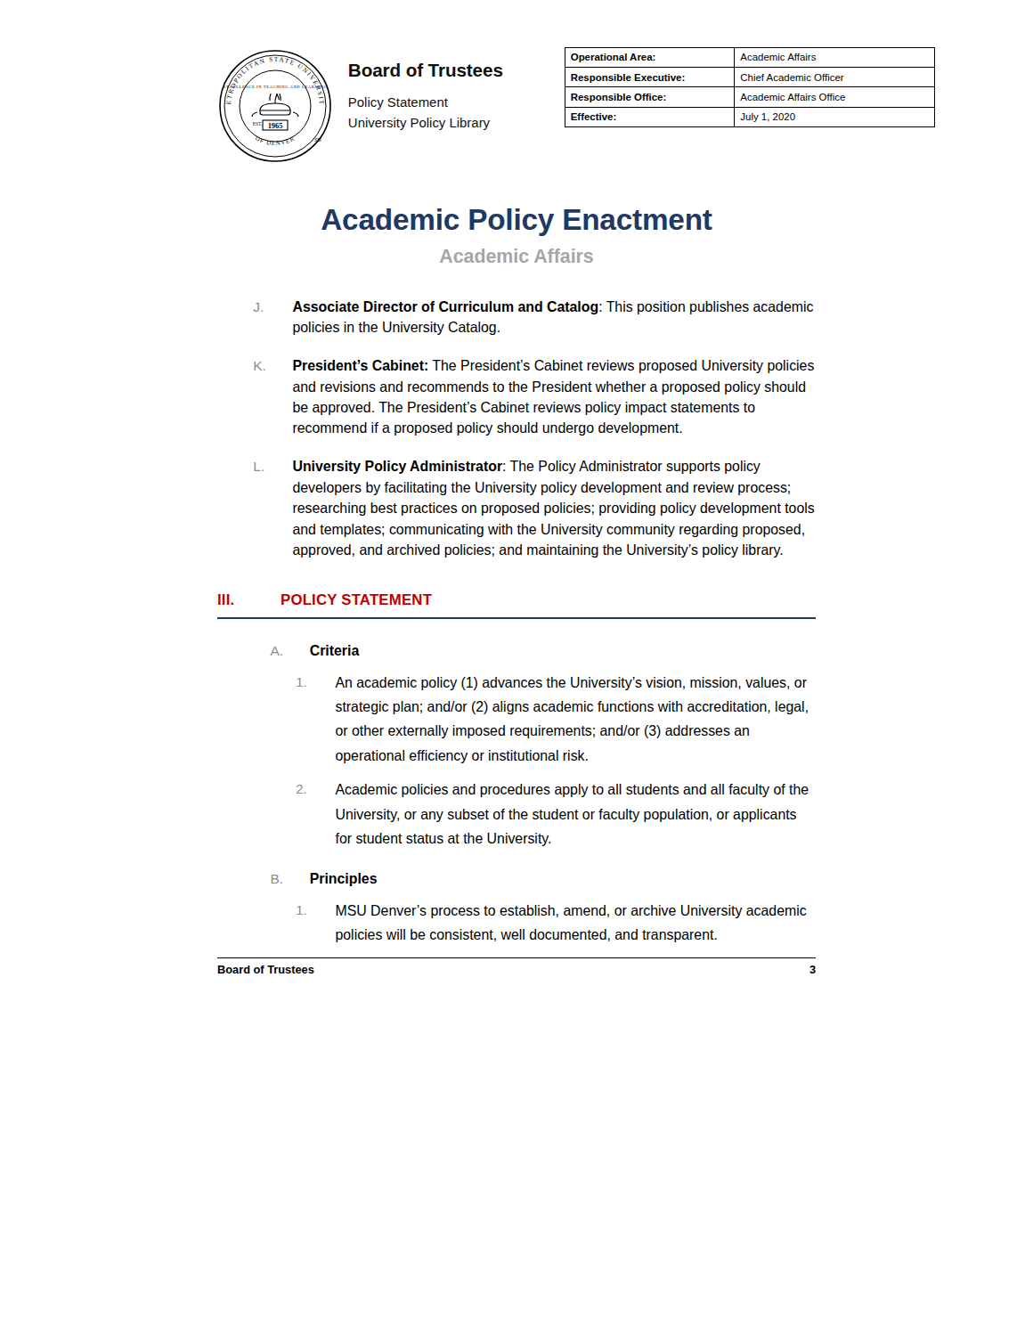METROPOLITAN STATE UNIVERSITY OF DENVER EXCELLENCE IN TEACHING AND LEARNING 1965 EST. SM
Board of Trustees
Policy Statement
University Policy Library
| Operational Area: | Academic Affairs |
| Responsible Executive: | Chief Academic Officer |
| Responsible Office: | Academic Affairs Office |
| Effective: | July 1, 2020 |
Academic Policy Enactment
Academic Affairs
J.
Associate Director of Curriculum and Catalog: This position publishes academic policies in the University Catalog.
K.
President’s Cabinet: The President’s Cabinet reviews proposed University policies and revisions and recommends to the President whether a proposed policy should be approved. The President’s Cabinet reviews policy impact statements to recommend if a proposed policy should undergo development.
L.
University Policy Administrator: The Policy Administrator supports policy developers by facilitating the University policy development and review process; researching best practices on proposed policies; providing policy development tools and templates; communicating with the University community regarding proposed, approved, and archived policies; and maintaining the University’s policy library.
III. POLICY STATEMENT
A.
Criteria
1.
An academic policy (1) advances the University’s vision, mission, values, or strategic plan; and/or (2) aligns academic functions with accreditation, legal, or other externally imposed requirements; and/or (3) addresses an operational efficiency or institutional risk.
2.
Academic policies and procedures apply to all students and all faculty of the University, or any subset of the student or faculty population, or applicants for student status at the University.
B.
Principles
1.
MSU Denver’s process to establish, amend, or archive University academic policies will be consistent, well documented, and transparent.
Board of Trustees 3